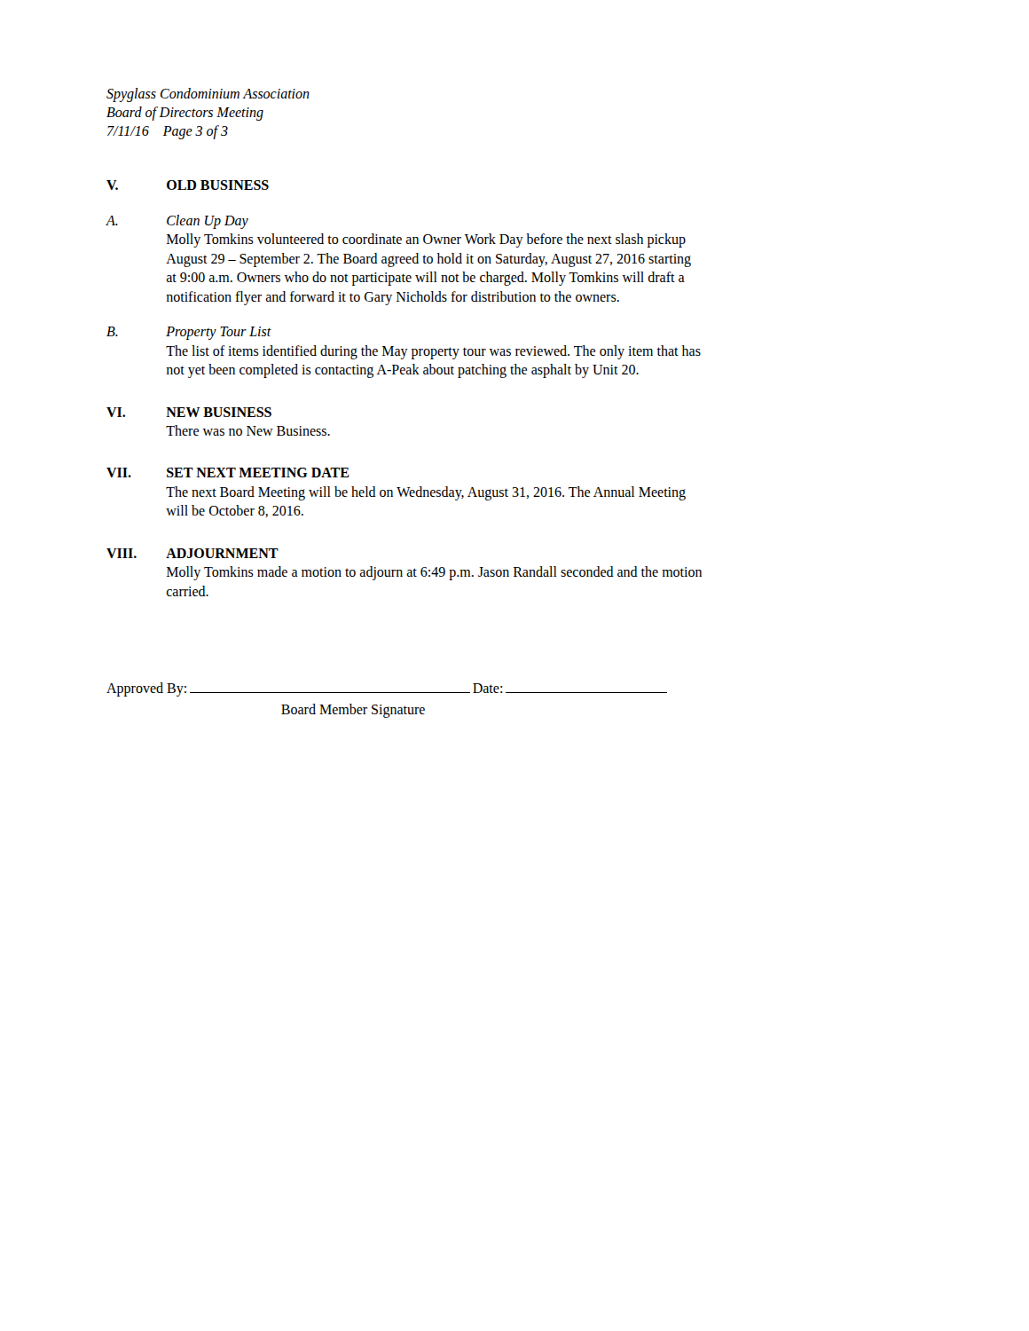Spyglass Condominium Association
Board of Directors Meeting
7/11/16 Page 3 of 3
V. OLD BUSINESS
A.
Clean Up Day
Molly Tomkins volunteered to coordinate an Owner Work Day before the next slash pickup August 29 – September 2. The Board agreed to hold it on Saturday, August 27, 2016 starting at 9:00 a.m. Owners who do not participate will not be charged. Molly Tomkins will draft a notification flyer and forward it to Gary Nicholds for distribution to the owners.
B.
Property Tour List
The list of items identified during the May property tour was reviewed. The only item that has not yet been completed is contacting A-Peak about patching the asphalt by Unit 20.
VI. NEW BUSINESS
There was no New Business.
VII. SET NEXT MEETING DATE
The next Board Meeting will be held on Wednesday, August 31, 2016. The Annual Meeting will be October 8, 2016.
VIII. ADJOURNMENT
Molly Tomkins made a motion to adjourn at 6:49 p.m. Jason Randall seconded and the motion carried.
Approved By: Date:
Board Member Signature